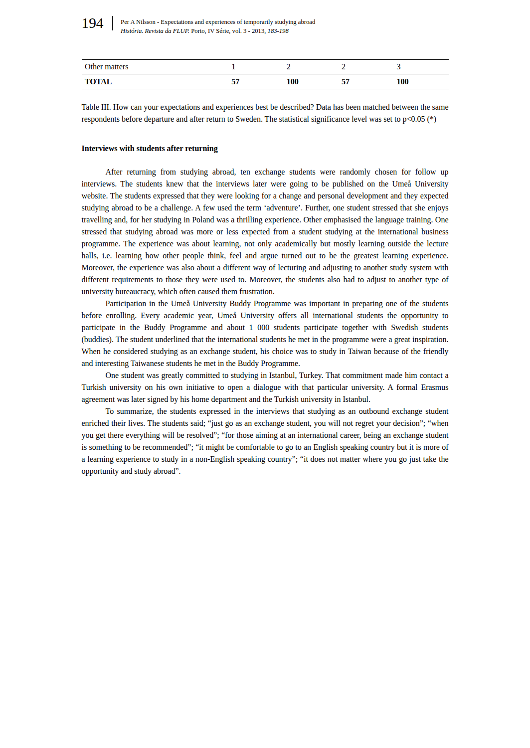194
Per A Nilsson - Expectations and experiences of temporarily studying abroad
História. Revista da FLUP. Porto, IV Série, vol. 3 - 2013, 183-198
| Other matters | 1 | 2 | 2 | 3 |
| TOTAL | 57 | 100 | 57 | 100 |
Table III. How can your expectations and experiences best be described? Data has been matched between the same respondents before departure and after return to Sweden. The statistical significance level was set to p<0.05 (*)
Interviews with students after returning
After returning from studying abroad, ten exchange students were randomly chosen for follow up interviews. The students knew that the interviews later were going to be published on the Umeå University website. The students expressed that they were looking for a change and personal development and they expected studying abroad to be a challenge. A few used the term ‘adventure’. Further, one student stressed that she enjoys travelling and, for her studying in Poland was a thrilling experience. Other emphasised the language training. One stressed that studying abroad was more or less expected from a student studying at the international business programme. The experience was about learning, not only academically but mostly learning outside the lecture halls, i.e. learning how other people think, feel and argue turned out to be the greatest learning experience. Moreover, the experience was also about a different way of lecturing and adjusting to another study system with different requirements to those they were used to. Moreover, the students also had to adjust to another type of university bureaucracy, which often caused them frustration.
Participation in the Umeå University Buddy Programme was important in preparing one of the students before enrolling. Every academic year, Umeå University offers all international students the opportunity to participate in the Buddy Programme and about 1 000 students participate together with Swedish students (buddies). The student underlined that the international students he met in the programme were a great inspiration. When he considered studying as an exchange student, his choice was to study in Taiwan because of the friendly and interesting Taiwanese students he met in the Buddy Programme.
One student was greatly committed to studying in Istanbul, Turkey. That commitment made him contact a Turkish university on his own initiative to open a dialogue with that particular university. A formal Erasmus agreement was later signed by his home department and the Turkish university in Istanbul.
To summarize, the students expressed in the interviews that studying as an outbound exchange student enriched their lives. The students said; “just go as an exchange student, you will not regret your decision”; “when you get there everything will be resolved”; “for those aiming at an international career, being an exchange student is something to be recommended”; “it might be comfortable to go to an English speaking country but it is more of a learning experience to study in a non-English speaking country”; “it does not matter where you go just take the opportunity and study abroad”.